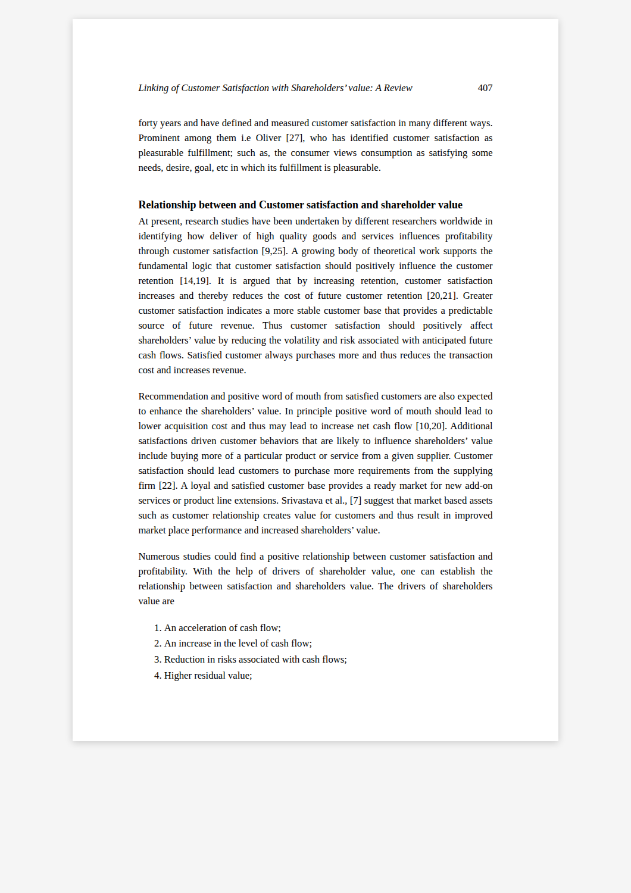Linking of Customer Satisfaction with Shareholders’ value: A Review 407
forty years and have defined and measured customer satisfaction in many different ways. Prominent among them i.e Oliver [27], who has identified customer satisfaction as pleasurable fulfillment; such as, the consumer views consumption as satisfying some needs, desire, goal, etc in which its fulfillment is pleasurable.
Relationship between and Customer satisfaction and shareholder value
At present, research studies have been undertaken by different researchers worldwide in identifying how deliver of high quality goods and services influences profitability through customer satisfaction [9,25]. A growing body of theoretical work supports the fundamental logic that customer satisfaction should positively influence the customer retention [14,19]. It is argued that by increasing retention, customer satisfaction increases and thereby reduces the cost of future customer retention [20,21]. Greater customer satisfaction indicates a more stable customer base that provides a predictable source of future revenue. Thus customer satisfaction should positively affect shareholders’ value by reducing the volatility and risk associated with anticipated future cash flows. Satisfied customer always purchases more and thus reduces the transaction cost and increases revenue.
Recommendation and positive word of mouth from satisfied customers are also expected to enhance the shareholders’ value. In principle positive word of mouth should lead to lower acquisition cost and thus may lead to increase net cash flow [10,20]. Additional satisfactions driven customer behaviors that are likely to influence shareholders’ value include buying more of a particular product or service from a given supplier. Customer satisfaction should lead customers to purchase more requirements from the supplying firm [22]. A loyal and satisfied customer base provides a ready market for new add-on services or product line extensions. Srivastava et al., [7] suggest that market based assets such as customer relationship creates value for customers and thus result in improved market place performance and increased shareholders’ value.
Numerous studies could find a positive relationship between customer satisfaction and profitability. With the help of drivers of shareholder value, one can establish the relationship between satisfaction and shareholders value. The drivers of shareholders value are
An acceleration of cash flow;
An increase in the level of cash flow;
Reduction in risks associated with cash flows;
Higher residual value;